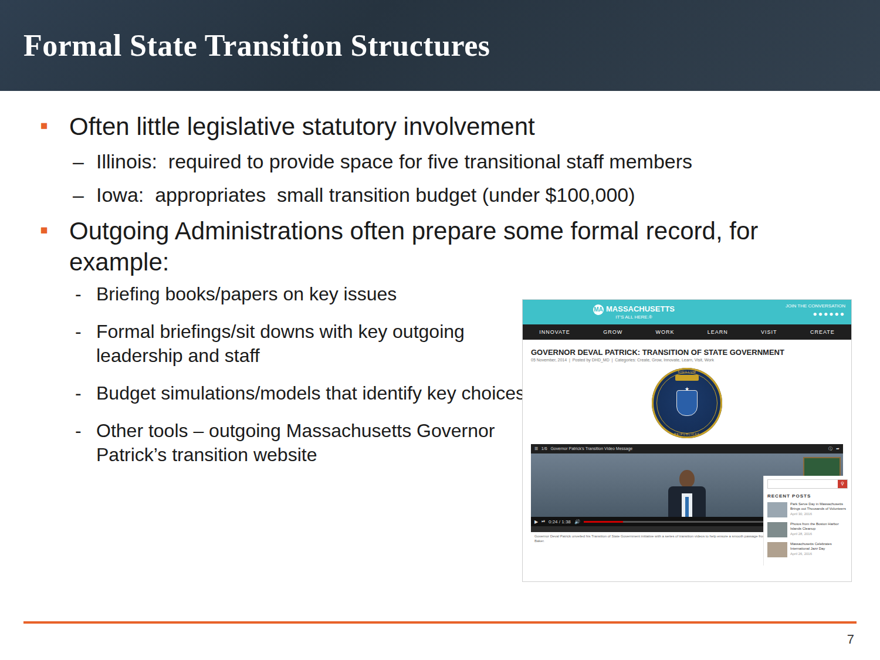Formal State Transition Structures
Often little legislative statutory involvement
Illinois: required to provide space for five transitional staff members
Iowa: appropriates small transition budget (under $100,000)
Outgoing Administrations often prepare some formal record, for example:
Briefing books/papers on key issues
Formal briefings/sit downs with key outgoing leadership and staff
Budget simulations/models that identify key choices
Other tools – outgoing Massachusetts Governor Patrick’s transition website
MAMASSACHUSETTSIT’S ALL HERE.®
JOIN THE CONVERSATION●●●●●●
INNOVATE GROW WORK LEARN VISIT CREATE
GOVERNOR DEVAL PATRICK: TRANSITION OF STATE GOVERNMENT
05 November, 2014 | Posted by DHD_MD | Categories: Create, Grow, Innovate, Learn, Visit, Work
SIGILLUM
★
REIPUBLICAE
☰ 1/6 Governor Patrick’s Transition Video Messageⓘ ➦
▶ ⏯ 0:24 / 1:38 🔊
⚙ YouTube ⛶
Governor Deval Patrick unveiled his Transition of State Government initiative with a series of transition videos to help ensure a smooth passage from his administration to Governor-elect Charlie Baker.
⚲
RECENT POSTS
Park Serve Day in Massachusetts Brings out Thousands of VolunteersApril 30, 2016
Photos from the Boston Harbor Islands CleanupApril 28, 2016
Massachusetts Celebrates International Jazz DayApril 26, 2016
7